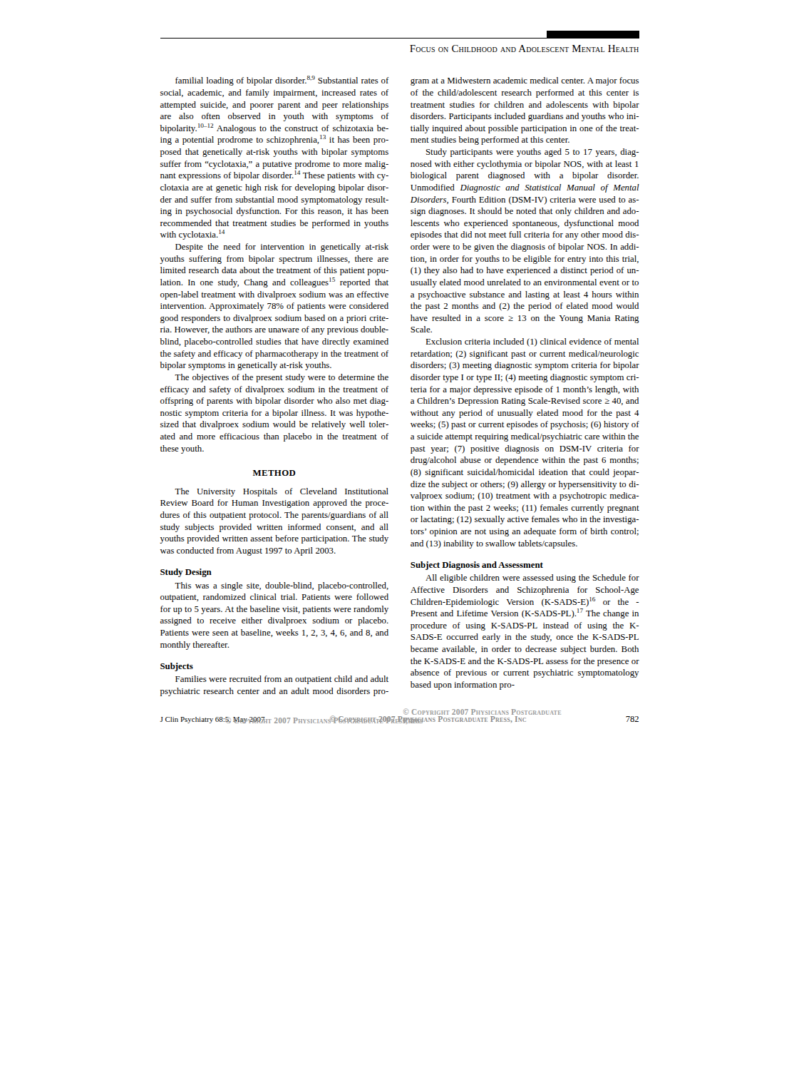Focus on Childhood and Adolescent Mental Health
familial loading of bipolar disorder.8,9 Substantial rates of social, academic, and family impairment, increased rates of attempted suicide, and poorer parent and peer relationships are also often observed in youth with symptoms of bipolarity.10–12 Analogous to the construct of schizotaxia being a potential prodrome to schizophrenia,13 it has been proposed that genetically at-risk youths with bipolar symptoms suffer from “cyclotaxia,” a putative prodrome to more malignant expressions of bipolar disorder.14 These patients with cyclotaxia are at genetic high risk for developing bipolar disorder and suffer from substantial mood symptomatology resulting in psychosocial dysfunction. For this reason, it has been recommended that treatment studies be performed in youths with cyclotaxia.14
Despite the need for intervention in genetically at-risk youths suffering from bipolar spectrum illnesses, there are limited research data about the treatment of this patient population. In one study, Chang and colleagues15 reported that open-label treatment with divalproex sodium was an effective intervention. Approximately 78% of patients were considered good responders to divalproex sodium based on a priori criteria. However, the authors are unaware of any previous double-blind, placebo-controlled studies that have directly examined the safety and efficacy of pharmacotherapy in the treatment of bipolar symptoms in genetically at-risk youths.
The objectives of the present study were to determine the efficacy and safety of divalproex sodium in the treatment of offspring of parents with bipolar disorder who also met diagnostic symptom criteria for a bipolar illness. It was hypothesized that divalproex sodium would be relatively well tolerated and more efficacious than placebo in the treatment of these youth.
METHOD
The University Hospitals of Cleveland Institutional Review Board for Human Investigation approved the procedures of this outpatient protocol. The parents/guardians of all study subjects provided written informed consent, and all youths provided written assent before participation. The study was conducted from August 1997 to April 2003.
Study Design
This was a single site, double-blind, placebo-controlled, outpatient, randomized clinical trial. Patients were followed for up to 5 years. At the baseline visit, patients were randomly assigned to receive either divalproex sodium or placebo. Patients were seen at baseline, weeks 1, 2, 3, 4, 6, and 8, and monthly thereafter.
Subjects
Families were recruited from an outpatient child and adult psychiatric research center and an adult mood disorders program at a Midwestern academic medical center. A major focus of the child/adolescent research performed at this center is treatment studies for children and adolescents with bipolar disorders. Participants included guardians and youths who initially inquired about possible participation in one of the treatment studies being performed at this center.
Study participants were youths aged 5 to 17 years, diagnosed with either cyclothymia or bipolar NOS, with at least 1 biological parent diagnosed with a bipolar disorder. Unmodified Diagnostic and Statistical Manual of Mental Disorders, Fourth Edition (DSM-IV) criteria were used to assign diagnoses. It should be noted that only children and adolescents who experienced spontaneous, dysfunctional mood episodes that did not meet full criteria for any other mood disorder were to be given the diagnosis of bipolar NOS. In addition, in order for youths to be eligible for entry into this trial, (1) they also had to have experienced a distinct period of unusually elated mood unrelated to an environmental event or to a psychoactive substance and lasting at least 4 hours within the past 2 months and (2) the period of elated mood would have resulted in a score ≥ 13 on the Young Mania Rating Scale.
Exclusion criteria included (1) clinical evidence of mental retardation; (2) significant past or current medical/neurologic disorders; (3) meeting diagnostic symptom criteria for bipolar disorder type I or type II; (4) meeting diagnostic symptom criteria for a major depressive episode of 1 month’s length, with a Children’s Depression Rating Scale-Revised score ≥ 40, and without any period of unusually elated mood for the past 4 weeks; (5) past or current episodes of psychosis; (6) history of a suicide attempt requiring medical/psychiatric care within the past year; (7) positive diagnosis on DSM-IV criteria for drug/alcohol abuse or dependence within the past 6 months; (8) significant suicidal/homicidal ideation that could jeopardize the subject or others; (9) allergy or hypersensitivity to divalproex sodium; (10) treatment with a psychotropic medication within the past 2 weeks; (11) females currently pregnant or lactating; (12) sexually active females who in the investigators’ opinion are not using an adequate form of birth control; and (13) inability to swallow tablets/capsules.
Subject Diagnosis and Assessment
All eligible children were assessed using the Schedule for Affective Disorders and Schizophrenia for School-Age Children-Epidemiologic Version (K-SADS-E)16 or the -Present and Lifetime Version (K-SADS-PL).17 The change in procedure of using K-SADS-PL instead of using the K-SADS-E occurred early in the study, once the K-SADS-PL became available, in order to decrease subject burden. Both the K-SADS-E and the K-SADS-PL assess for the presence or absence of previous or current psychiatric symptomatology based upon information pro-
J Clin Psychiatry 68:5, May 2007
© Copyright 2007 Physicians Postgraduate Press, Inc
782
© Copyright 2007 Physicians Postgraduate Press, Inc © Copyright 2007 Physicians Postgraduate Press